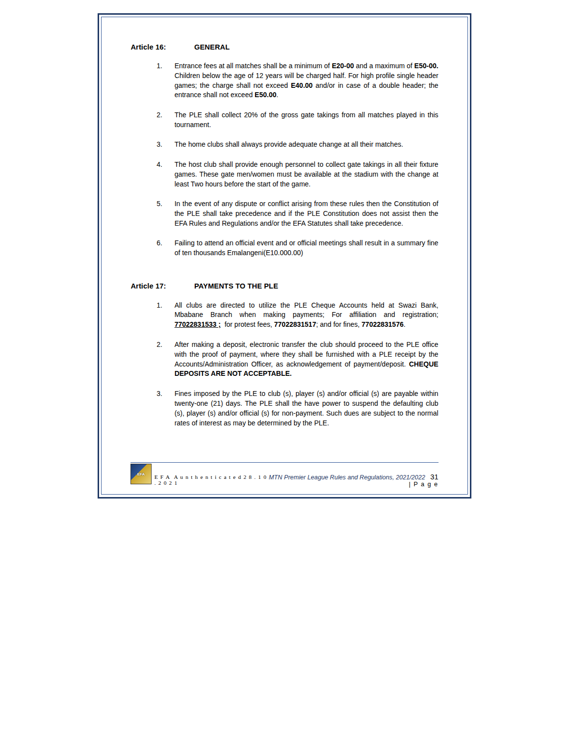Article 16: GENERAL
Entrance fees at all matches shall be a minimum of E20-00 and a maximum of E50-00. Children below the age of 12 years will be charged half. For high profile single header games; the charge shall not exceed E40.00 and/or in case of a double header; the entrance shall not exceed E50.00.
The PLE shall collect 20% of the gross gate takings from all matches played in this tournament.
The home clubs shall always provide adequate change at all their matches.
The host club shall provide enough personnel to collect gate takings in all their fixture games. These gate men/women must be available at the stadium with the change at least Two hours before the start of the game.
In the event of any dispute or conflict arising from these rules then the Constitution of the PLE shall take precedence and if the PLE Constitution does not assist then the EFA Rules and Regulations and/or the EFA Statutes shall take precedence.
Failing to attend an official event and or official meetings shall result in a summary fine of ten thousands Emalangeni(E10.000.00)
Article 17: PAYMENTS TO THE PLE
All clubs are directed to utilize the PLE Cheque Accounts held at Swazi Bank, Mbabane Branch when making payments; For affiliation and registration; 77022831533 ; for protest fees, 77022831517; and for fines, 77022831576.
After making a deposit, electronic transfer the club should proceed to the PLE office with the proof of payment, where they shall be furnished with a PLE receipt by the Accounts/Administration Officer, as acknowledgement of payment/deposit. CHEQUE DEPOSITS ARE NOT ACCEPTABLE.
Fines imposed by the PLE to club (s), player (s) and/or official (s) are payable within twenty-one (21) days. The PLE shall the have power to suspend the defaulting club (s), player (s) and/or official (s) for non-payment. Such dues are subject to the normal rates of interest as may be determined by the PLE.
E F A A u n t h e n t i c a t e d 2 8 . 1 0 . 2 0 2 1
MTN Premier League Rules and Regulations, 2021/2022 31 | P a g e